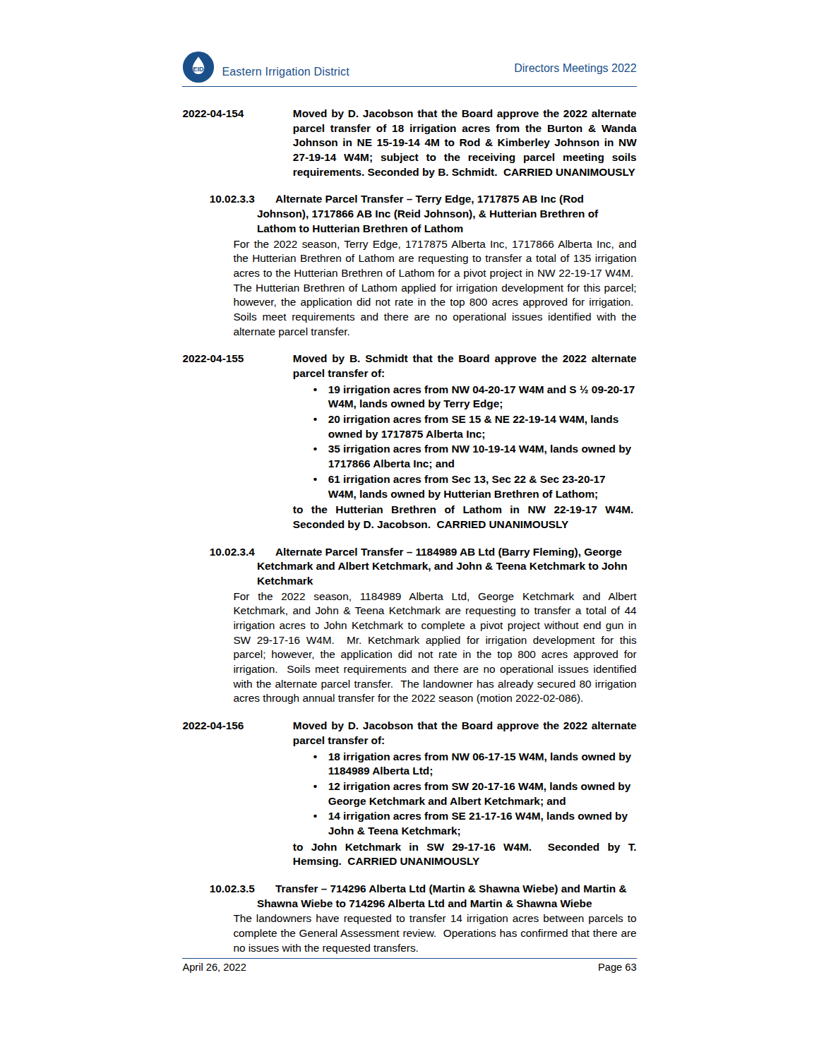EID
Eastern Irrigation District
Directors Meetings 2022
2022-04-154
Moved by D. Jacobson that the Board approve the 2022 alternate parcel transfer of 18 irrigation acres from the Burton & Wanda Johnson in NE 15-19-14 4M to Rod & Kimberley Johnson in NW 27-19-14 W4M; subject to the receiving parcel meeting soils requirements. Seconded by B. Schmidt. CARRIED UNANIMOUSLY
10.02.3.3 Alternate Parcel Transfer – Terry Edge, 1717875 AB Inc (Rod Johnson), 1717866 AB Inc (Reid Johnson), & Hutterian Brethren of Lathom to Hutterian Brethren of Lathom
For the 2022 season, Terry Edge, 1717875 Alberta Inc, 1717866 Alberta Inc, and the Hutterian Brethren of Lathom are requesting to transfer a total of 135 irrigation acres to the Hutterian Brethren of Lathom for a pivot project in NW 22-19-17 W4M. The Hutterian Brethren of Lathom applied for irrigation development for this parcel; however, the application did not rate in the top 800 acres approved for irrigation. Soils meet requirements and there are no operational issues identified with the alternate parcel transfer.
2022-04-155
Moved by B. Schmidt that the Board approve the 2022 alternate parcel transfer of:
19 irrigation acres from NW 04-20-17 W4M and S ½ 09-20-17 W4M, lands owned by Terry Edge;
20 irrigation acres from SE 15 & NE 22-19-14 W4M, lands owned by 1717875 Alberta Inc;
35 irrigation acres from NW 10-19-14 W4M, lands owned by 1717866 Alberta Inc; and
61 irrigation acres from Sec 13, Sec 22 & Sec 23-20-17 W4M, lands owned by Hutterian Brethren of Lathom;
to the Hutterian Brethren of Lathom in NW 22-19-17 W4M. Seconded by D. Jacobson. CARRIED UNANIMOUSLY
10.02.3.4 Alternate Parcel Transfer – 1184989 AB Ltd (Barry Fleming), George Ketchmark and Albert Ketchmark, and John & Teena Ketchmark to John Ketchmark
For the 2022 season, 1184989 Alberta Ltd, George Ketchmark and Albert Ketchmark, and John & Teena Ketchmark are requesting to transfer a total of 44 irrigation acres to John Ketchmark to complete a pivot project without end gun in SW 29-17-16 W4M. Mr. Ketchmark applied for irrigation development for this parcel; however, the application did not rate in the top 800 acres approved for irrigation. Soils meet requirements and there are no operational issues identified with the alternate parcel transfer. The landowner has already secured 80 irrigation acres through annual transfer for the 2022 season (motion 2022-02-086).
2022-04-156
Moved by D. Jacobson that the Board approve the 2022 alternate parcel transfer of:
18 irrigation acres from NW 06-17-15 W4M, lands owned by 1184989 Alberta Ltd;
12 irrigation acres from SW 20-17-16 W4M, lands owned by George Ketchmark and Albert Ketchmark; and
14 irrigation acres from SE 21-17-16 W4M, lands owned by John & Teena Ketchmark;
to John Ketchmark in SW 29-17-16 W4M. Seconded by T. Hemsing. CARRIED UNANIMOUSLY
10.02.3.5 Transfer – 714296 Alberta Ltd (Martin & Shawna Wiebe) and Martin & Shawna Wiebe to 714296 Alberta Ltd and Martin & Shawna Wiebe
The landowners have requested to transfer 14 irrigation acres between parcels to complete the General Assessment review. Operations has confirmed that there are no issues with the requested transfers.
April 26, 2022
Page 63